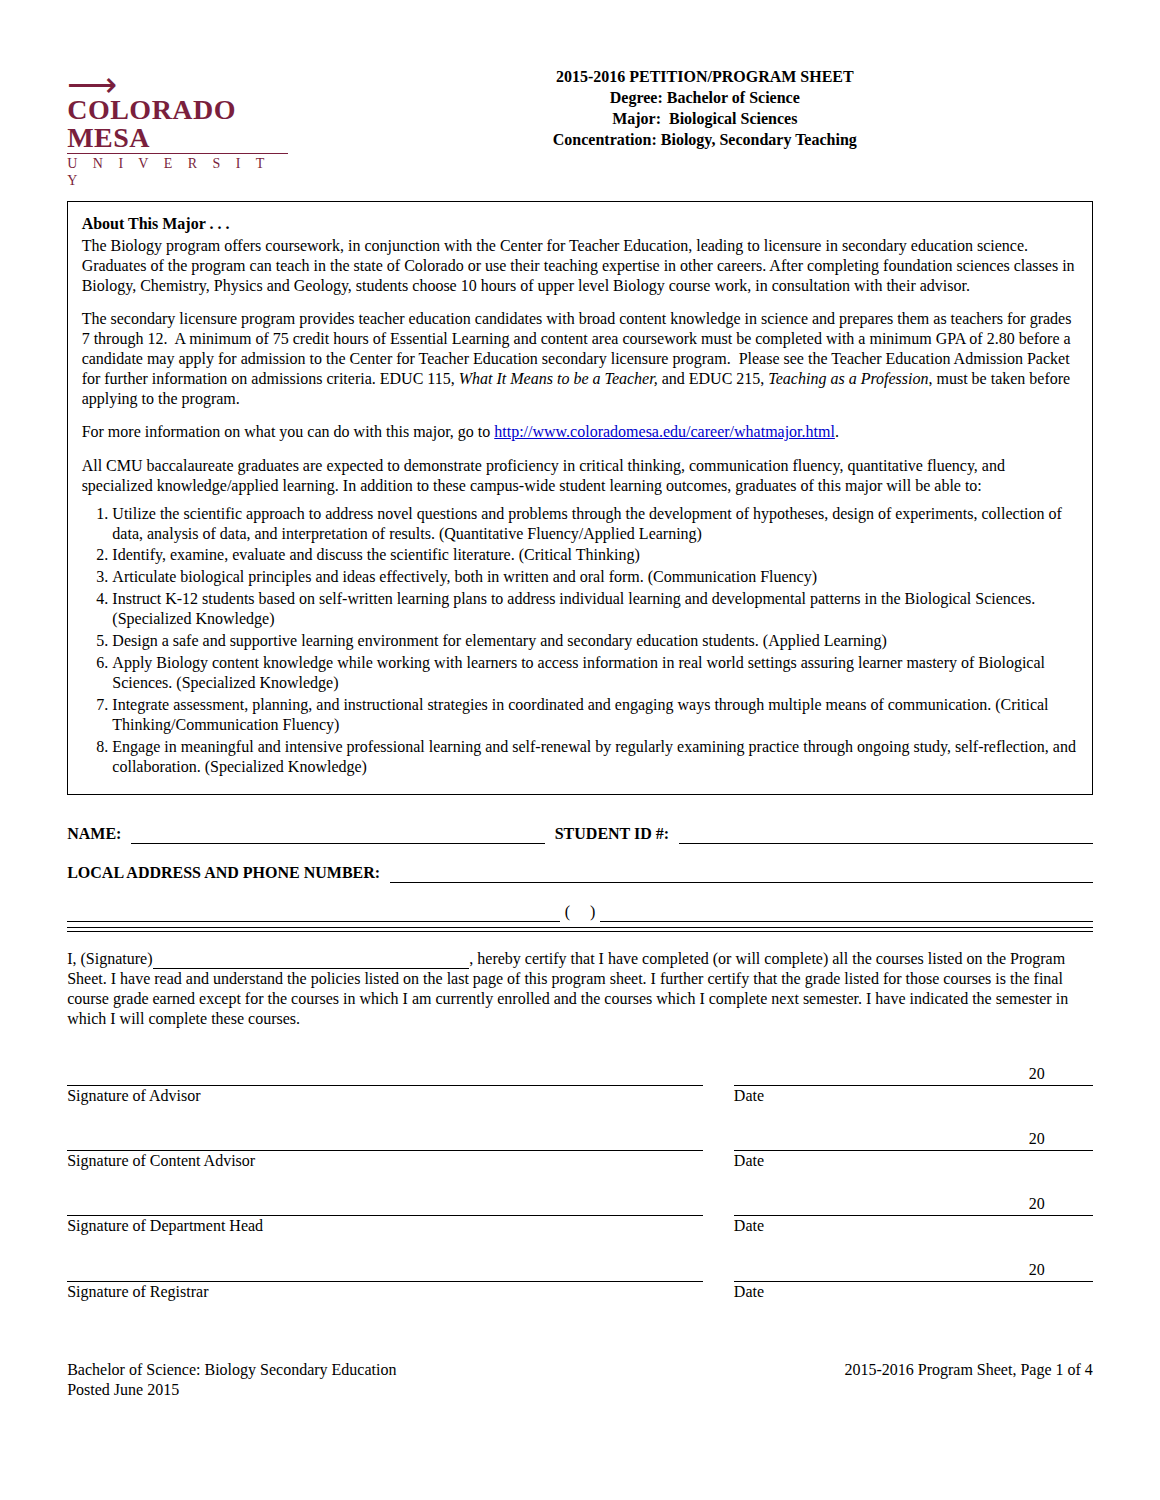⟶
COLORADO MESA
U N I V E R S I T Y
2015-2016 PETITION/PROGRAM SHEET
Degree: Bachelor of Science
Major: Biological Sciences
Concentration: Biology, Secondary Teaching
About This Major . . .
The Biology program offers coursework, in conjunction with the Center for Teacher Education, leading to licensure in secondary education science. Graduates of the program can teach in the state of Colorado or use their teaching expertise in other careers. After completing foundation sciences classes in Biology, Chemistry, Physics and Geology, students choose 10 hours of upper level Biology course work, in consultation with their advisor.
The secondary licensure program provides teacher education candidates with broad content knowledge in science and prepares them as teachers for grades 7 through 12. A minimum of 75 credit hours of Essential Learning and content area coursework must be completed with a minimum GPA of 2.80 before a candidate may apply for admission to the Center for Teacher Education secondary licensure program. Please see the Teacher Education Admission Packet for further information on admissions criteria. EDUC 115, What It Means to be a Teacher, and EDUC 215, Teaching as a Profession, must be taken before applying to the program.
For more information on what you can do with this major, go to http://www.coloradomesa.edu/career/whatmajor.html.
All CMU baccalaureate graduates are expected to demonstrate proficiency in critical thinking, communication fluency, quantitative fluency, and specialized knowledge/applied learning. In addition to these campus-wide student learning outcomes, graduates of this major will be able to:
Utilize the scientific approach to address novel questions and problems through the development of hypotheses, design of experiments, collection of data, analysis of data, and interpretation of results. (Quantitative Fluency/Applied Learning)
Identify, examine, evaluate and discuss the scientific literature. (Critical Thinking)
Articulate biological principles and ideas effectively, both in written and oral form. (Communication Fluency)
Instruct K-12 students based on self-written learning plans to address individual learning and developmental patterns in the Biological Sciences. (Specialized Knowledge)
Design a safe and supportive learning environment for elementary and secondary education students. (Applied Learning)
Apply Biology content knowledge while working with learners to access information in real world settings assuring learner mastery of Biological Sciences. (Specialized Knowledge)
Integrate assessment, planning, and instructional strategies in coordinated and engaging ways through multiple means of communication. (Critical Thinking/Communication Fluency)
Engage in meaningful and intensive professional learning and self-renewal by regularly examining practice through ongoing study, self-reflection, and collaboration. (Specialized Knowledge)
NAME: STUDENT ID #:
LOCAL ADDRESS AND PHONE NUMBER:
( )
I, (Signature) , hereby certify that I have completed (or will complete) all the courses listed on the Program Sheet. I have read and understand the policies listed on the last page of this program sheet. I further certify that the grade listed for those courses is the final course grade earned except for the courses in which I am currently enrolled and the courses which I complete next semester. I have indicated the semester in which I will complete these courses.
| | | 20 |
| Signature of Advisor | | Date |
| | | 20 |
| Signature of Content Advisor | | Date |
| | | 20 |
| Signature of Department Head | | Date |
| | | 20 |
| Signature of Registrar | | Date |
Bachelor of Science: Biology Secondary Education
Posted June 2015
2015-2016 Program Sheet, Page 1 of 4